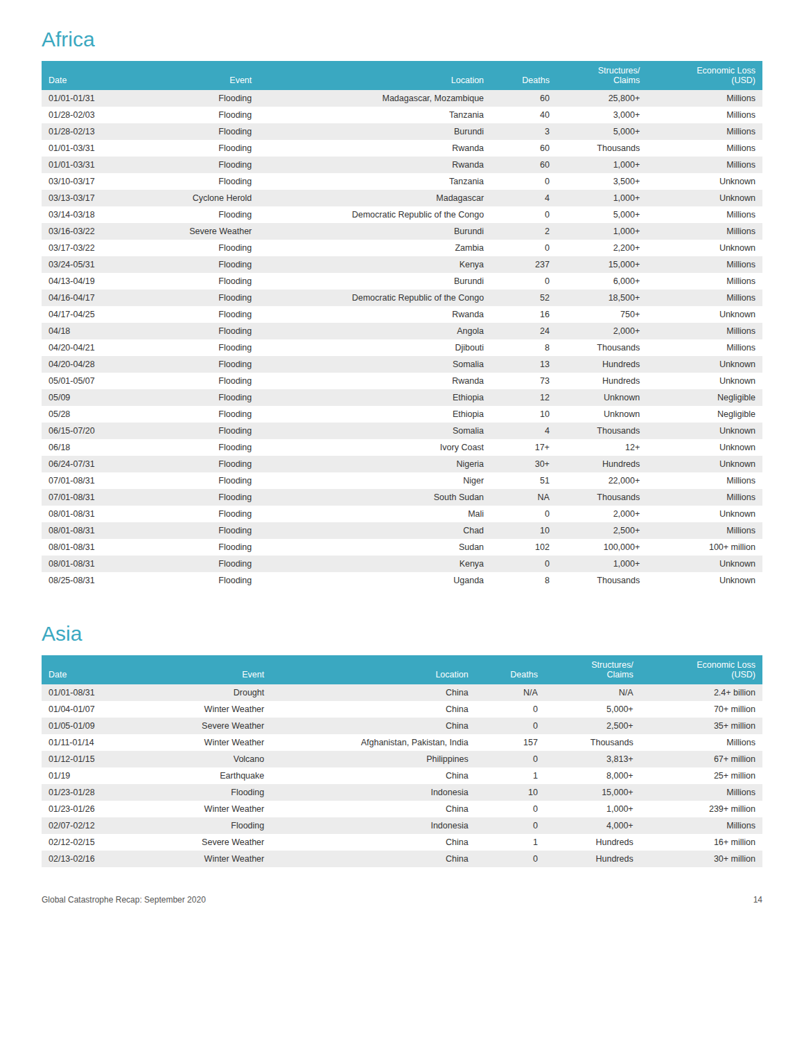Africa
| Date | Event | Location | Deaths | Structures/ Claims | Economic Loss (USD) |
| --- | --- | --- | --- | --- | --- |
| 01/01-01/31 | Flooding | Madagascar, Mozambique | 60 | 25,800+ | Millions |
| 01/28-02/03 | Flooding | Tanzania | 40 | 3,000+ | Millions |
| 01/28-02/13 | Flooding | Burundi | 3 | 5,000+ | Millions |
| 01/01-03/31 | Flooding | Rwanda | 60 | Thousands | Millions |
| 01/01-03/31 | Flooding | Rwanda | 60 | 1,000+ | Millions |
| 03/10-03/17 | Flooding | Tanzania | 0 | 3,500+ | Unknown |
| 03/13-03/17 | Cyclone Herold | Madagascar | 4 | 1,000+ | Unknown |
| 03/14-03/18 | Flooding | Democratic Republic of the Congo | 0 | 5,000+ | Millions |
| 03/16-03/22 | Severe Weather | Burundi | 2 | 1,000+ | Millions |
| 03/17-03/22 | Flooding | Zambia | 0 | 2,200+ | Unknown |
| 03/24-05/31 | Flooding | Kenya | 237 | 15,000+ | Millions |
| 04/13-04/19 | Flooding | Burundi | 0 | 6,000+ | Millions |
| 04/16-04/17 | Flooding | Democratic Republic of the Congo | 52 | 18,500+ | Millions |
| 04/17-04/25 | Flooding | Rwanda | 16 | 750+ | Unknown |
| 04/18 | Flooding | Angola | 24 | 2,000+ | Millions |
| 04/20-04/21 | Flooding | Djibouti | 8 | Thousands | Millions |
| 04/20-04/28 | Flooding | Somalia | 13 | Hundreds | Unknown |
| 05/01-05/07 | Flooding | Rwanda | 73 | Hundreds | Unknown |
| 05/09 | Flooding | Ethiopia | 12 | Unknown | Negligible |
| 05/28 | Flooding | Ethiopia | 10 | Unknown | Negligible |
| 06/15-07/20 | Flooding | Somalia | 4 | Thousands | Unknown |
| 06/18 | Flooding | Ivory Coast | 17+ | 12+ | Unknown |
| 06/24-07/31 | Flooding | Nigeria | 30+ | Hundreds | Unknown |
| 07/01-08/31 | Flooding | Niger | 51 | 22,000+ | Millions |
| 07/01-08/31 | Flooding | South Sudan | NA | Thousands | Millions |
| 08/01-08/31 | Flooding | Mali | 0 | 2,000+ | Unknown |
| 08/01-08/31 | Flooding | Chad | 10 | 2,500+ | Millions |
| 08/01-08/31 | Flooding | Sudan | 102 | 100,000+ | 100+ million |
| 08/01-08/31 | Flooding | Kenya | 0 | 1,000+ | Unknown |
| 08/25-08/31 | Flooding | Uganda | 8 | Thousands | Unknown |
Asia
| Date | Event | Location | Deaths | Structures/ Claims | Economic Loss (USD) |
| --- | --- | --- | --- | --- | --- |
| 01/01-08/31 | Drought | China | N/A | N/A | 2.4+ billion |
| 01/04-01/07 | Winter Weather | China | 0 | 5,000+ | 70+ million |
| 01/05-01/09 | Severe Weather | China | 0 | 2,500+ | 35+ million |
| 01/11-01/14 | Winter Weather | Afghanistan, Pakistan, India | 157 | Thousands | Millions |
| 01/12-01/15 | Volcano | Philippines | 0 | 3,813+ | 67+ million |
| 01/19 | Earthquake | China | 1 | 8,000+ | 25+ million |
| 01/23-01/28 | Flooding | Indonesia | 10 | 15,000+ | Millions |
| 01/23-01/26 | Winter Weather | China | 0 | 1,000+ | 239+ million |
| 02/07-02/12 | Flooding | Indonesia | 0 | 4,000+ | Millions |
| 02/12-02/15 | Severe Weather | China | 1 | Hundreds | 16+ million |
| 02/13-02/16 | Winter Weather | China | 0 | Hundreds | 30+ million |
Global Catastrophe Recap: September 2020 14